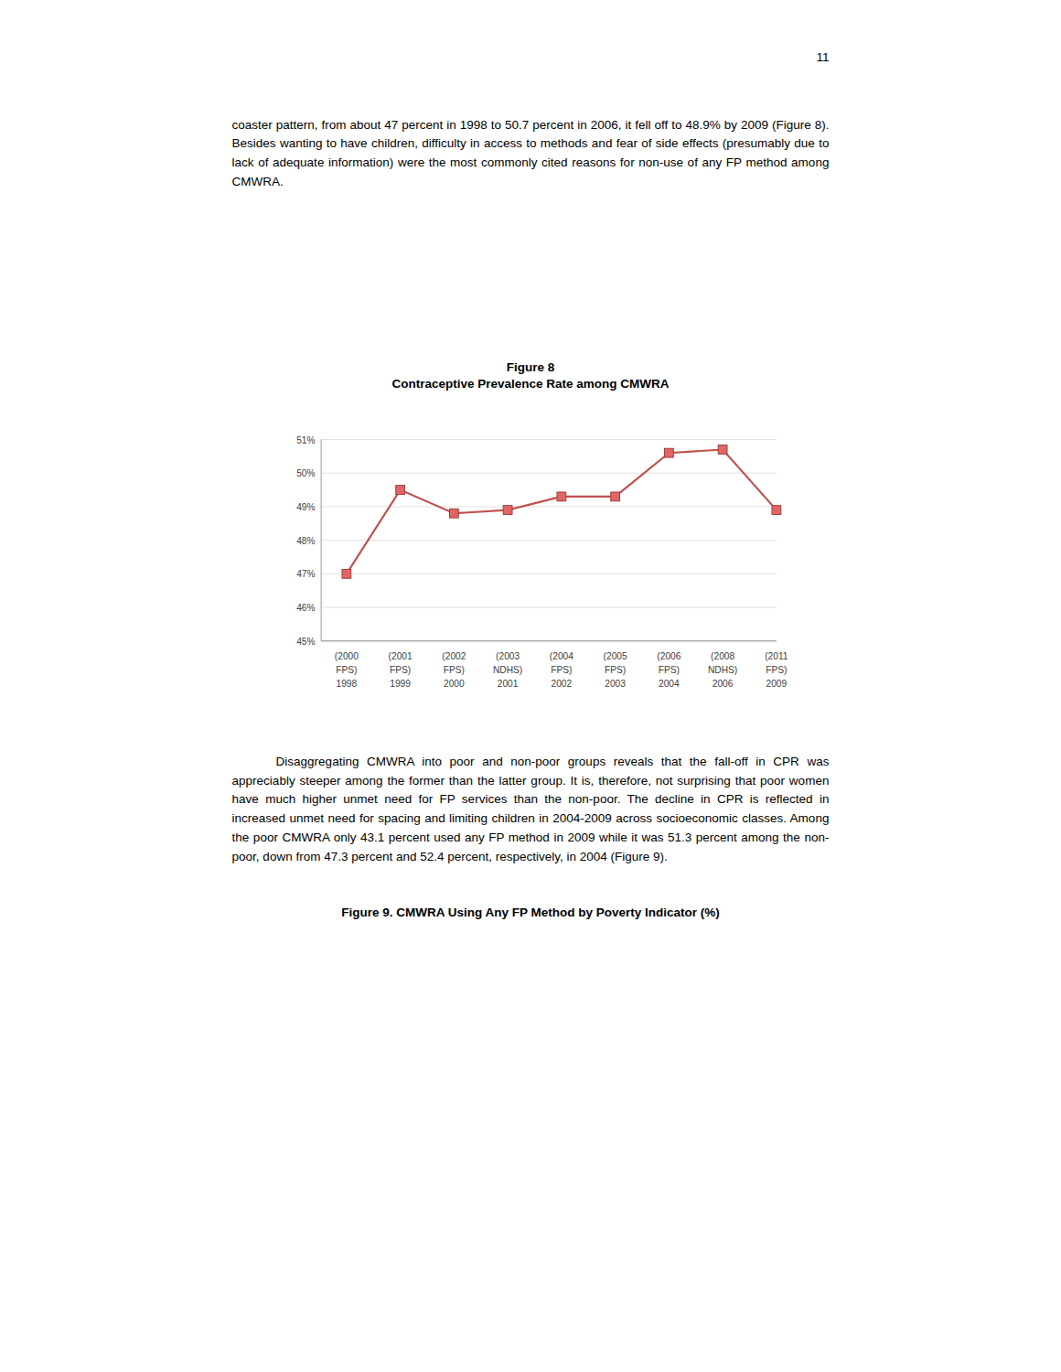11
coaster pattern, from about 47 percent in 1998 to 50.7 percent in 2006, it fell off to 48.9% by 2009 (Figure 8). Besides wanting to have children, difficulty in access to methods and fear of side effects (presumably due to lack of adequate information) were the most commonly cited reasons for non-use of any FP method among CMWRA.
Figure 8
Contraceptive Prevalence Rate among CMWRA
51% 50% 49% 48% 47% 46% 45% (2000 FPS) 1998 (2001 FPS) 1999 (2002 FPS) 2000 (2003 NDHS) 2001 (2004 FPS) 2002 (2005 FPS) 2003 (2006 FPS) 2004 (2008 NDHS) 2006 (2011 FPS) 2009
Disaggregating CMWRA into poor and non-poor groups reveals that the fall-off in CPR was appreciably steeper among the former than the latter group. It is, therefore, not surprising that poor women have much higher unmet need for FP services than the non-poor. The decline in CPR is reflected in increased unmet need for spacing and limiting children in 2004-2009 across socioeconomic classes. Among the poor CMWRA only 43.1 percent used any FP method in 2009 while it was 51.3 percent among the non-poor, down from 47.3 percent and 52.4 percent, respectively, in 2004 (Figure 9).
Figure 9. CMWRA Using Any FP Method by Poverty Indicator (%)